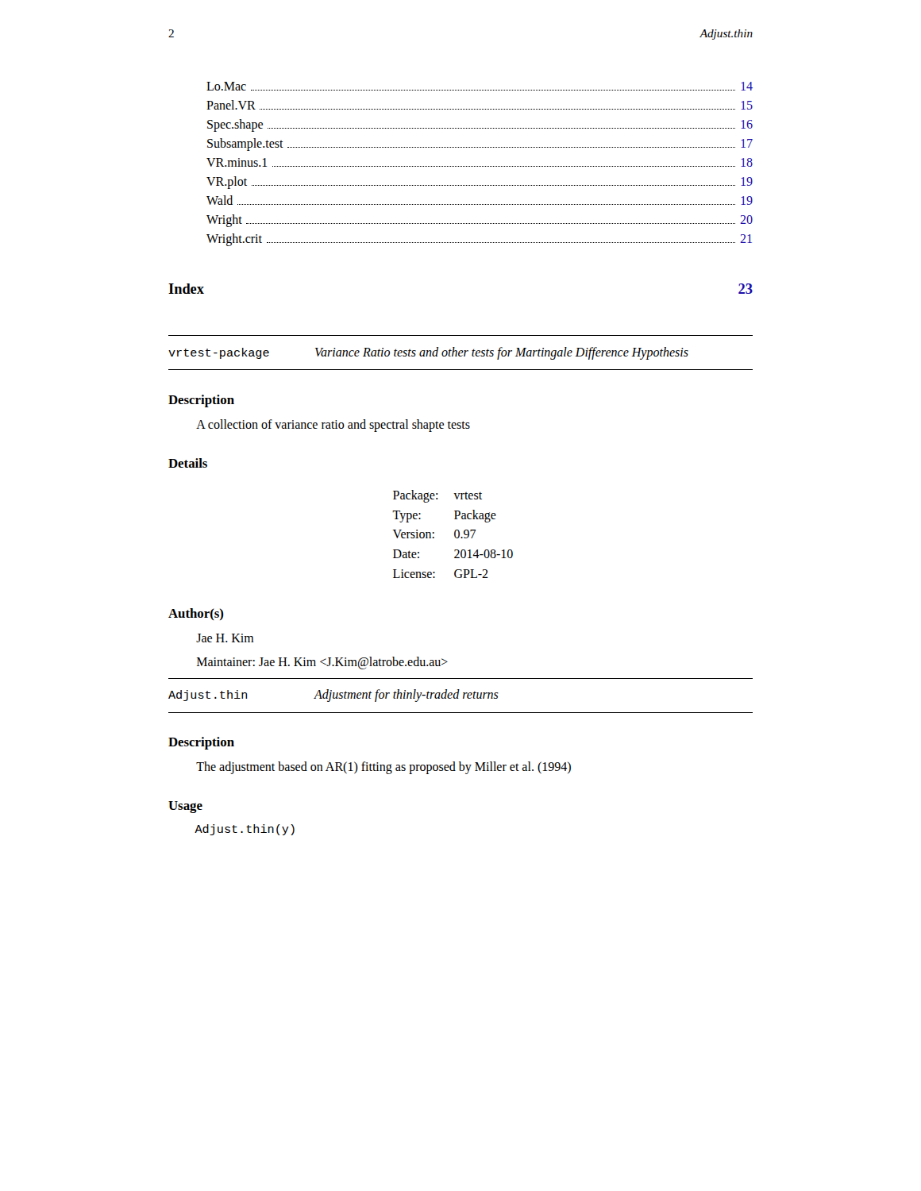2 Adjust.thin
Lo.Mac 14
Panel.VR 15
Spec.shape 16
Subsample.test 17
VR.minus.1 18
VR.plot 19
Wald 19
Wright 20
Wright.crit 21
Index 23
vrtest-package Variance Ratio tests and other tests for Martingale Difference Hypothesis
Description
A collection of variance ratio and spectral shapte tests
Details
| Package: | vrtest |
| Type: | Package |
| Version: | 0.97 |
| Date: | 2014-08-10 |
| License: | GPL-2 |
Author(s)
Jae H. Kim
Maintainer: Jae H. Kim <J.Kim@latrobe.edu.au>
Adjust.thin Adjustment for thinly-traded returns
Description
The adjustment based on AR(1) fitting as proposed by Miller et al. (1994)
Usage
Adjust.thin(y)